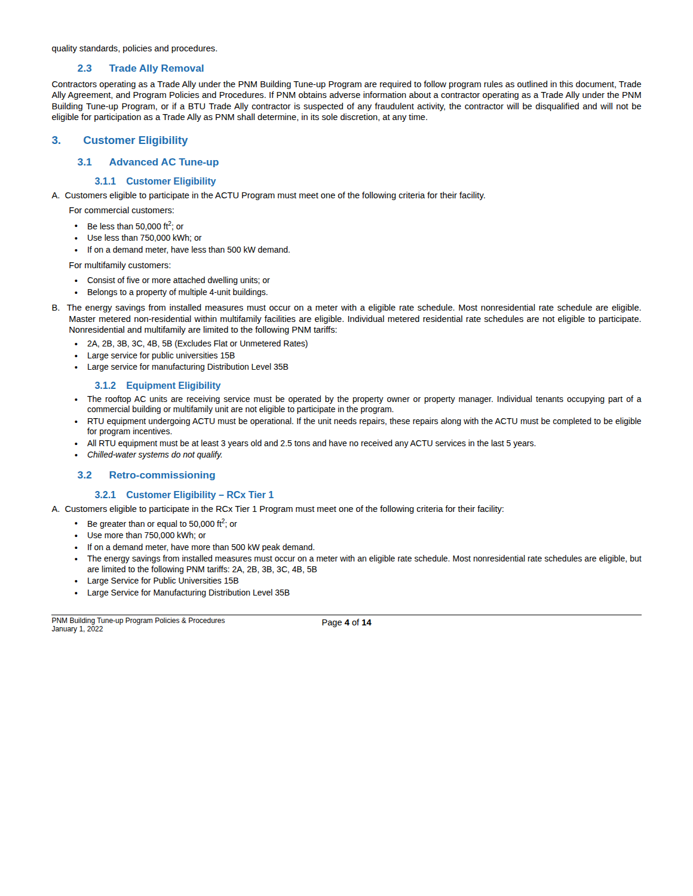quality standards, policies and procedures.
2.3 Trade Ally Removal
Contractors operating as a Trade Ally under the PNM Building Tune-up Program are required to follow program rules as outlined in this document, Trade Ally Agreement, and Program Policies and Procedures. If PNM obtains adverse information about a contractor operating as a Trade Ally under the PNM Building Tune-up Program, or if a BTU Trade Ally contractor is suspected of any fraudulent activity, the contractor will be disqualified and will not be eligible for participation as a Trade Ally as PNM shall determine, in its sole discretion, at any time.
3. Customer Eligibility
3.1 Advanced AC Tune-up
3.1.1 Customer Eligibility
A. Customers eligible to participate in the ACTU Program must meet one of the following criteria for their facility.
For commercial customers:
Be less than 50,000 ft2; or
Use less than 750,000 kWh; or
If on a demand meter, have less than 500 kW demand.
For multifamily customers:
Consist of five or more attached dwelling units; or
Belongs to a property of multiple 4-unit buildings.
B. The energy savings from installed measures must occur on a meter with a eligible rate schedule. Most nonresidential rate schedule are eligible. Master metered non-residential within multifamily facilities are eligible. Individual metered residential rate schedules are not eligible to participate. Nonresidential and multifamily are limited to the following PNM tariffs:
2A, 2B, 3B, 3C, 4B, 5B (Excludes Flat or Unmetered Rates)
Large service for public universities 15B
Large service for manufacturing Distribution Level 35B
3.1.2 Equipment Eligibility
The rooftop AC units are receiving service must be operated by the property owner or property manager. Individual tenants occupying part of a commercial building or multifamily unit are not eligible to participate in the program.
RTU equipment undergoing ACTU must be operational. If the unit needs repairs, these repairs along with the ACTU must be completed to be eligible for program incentives.
All RTU equipment must be at least 3 years old and 2.5 tons and have no received any ACTU services in the last 5 years.
Chilled-water systems do not qualify.
3.2 Retro-commissioning
3.2.1 Customer Eligibility – RCx Tier 1
A. Customers eligible to participate in the RCx Tier 1 Program must meet one of the following criteria for their facility:
Be greater than or equal to 50,000 ft2; or
Use more than 750,000 kWh; or
If on a demand meter, have more than 500 kW peak demand.
The energy savings from installed measures must occur on a meter with an eligible rate schedule. Most nonresidential rate schedules are eligible, but are limited to the following PNM tariffs: 2A, 2B, 3B, 3C, 4B, 5B
Large Service for Public Universities 15B
Large Service for Manufacturing Distribution Level 35B
PNM Building Tune-up Program Policies & Procedures
January 1, 2022
Page 4 of 14